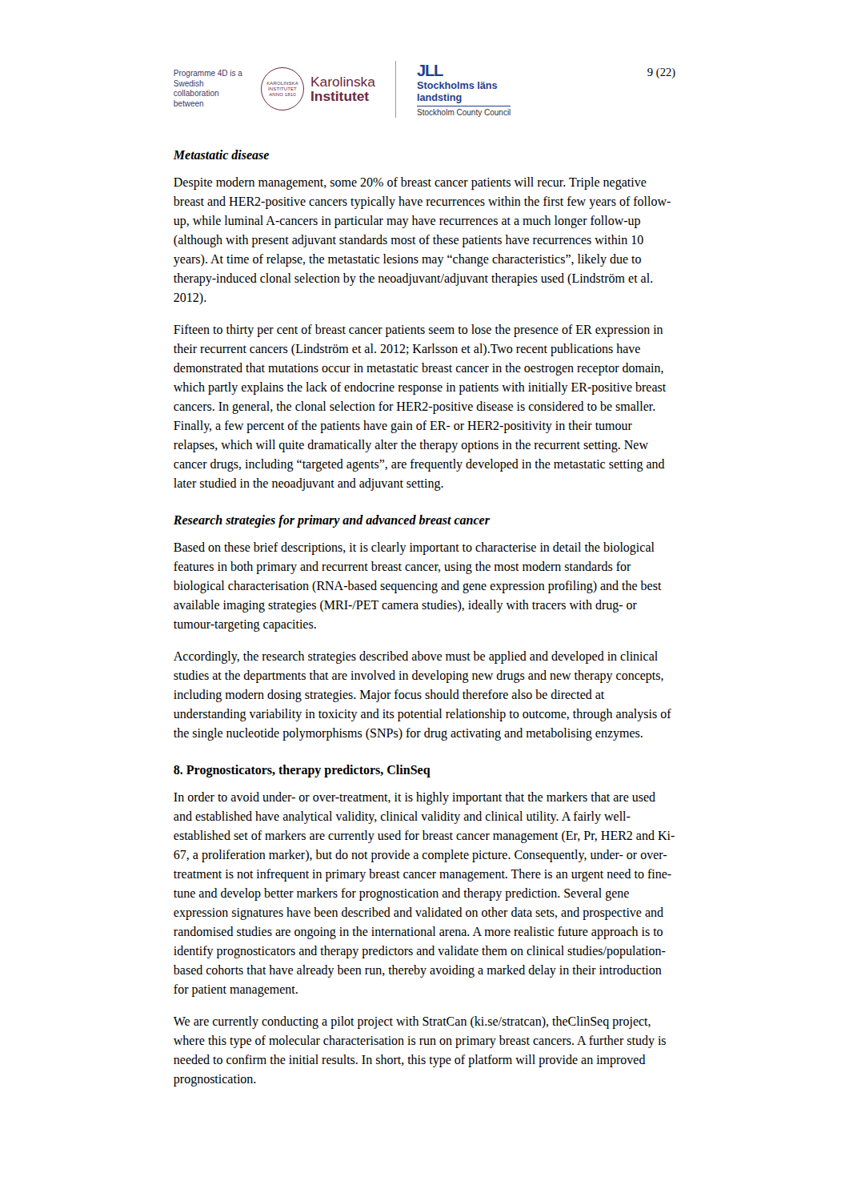Programme 4D is a Swedish collaboration between
KAROLINSKA
INSTITUTET
ANNO 1810
KarolinskaInstitutet
JLL
Stockholms läns
landsting
Stockholm County Council
9 (22)
Metastatic disease
Despite modern management, some 20% of breast cancer patients will recur. Triple negative breast and HER2-positive cancers typically have recurrences within the first few years of follow-up, while luminal A-cancers in particular may have recurrences at a much longer follow-up (although with present adjuvant standards most of these patients have recurrences within 10 years). At time of relapse, the metastatic lesions may “change characteristics”, likely due to therapy-induced clonal selection by the neoadjuvant/adjuvant therapies used (Lindström et al. 2012).
Fifteen to thirty per cent of breast cancer patients seem to lose the presence of ER expression in their recurrent cancers (Lindström et al. 2012; Karlsson et al).Two recent publications have demonstrated that mutations occur in metastatic breast cancer in the oestrogen receptor domain, which partly explains the lack of endocrine response in patients with initially ER-positive breast cancers. In general, the clonal selection for HER2-positive disease is considered to be smaller. Finally, a few percent of the patients have gain of ER- or HER2-positivity in their tumour relapses, which will quite dramatically alter the therapy options in the recurrent setting. New cancer drugs, including “targeted agents”, are frequently developed in the metastatic setting and later studied in the neoadjuvant and adjuvant setting.
Research strategies for primary and advanced breast cancer
Based on these brief descriptions, it is clearly important to characterise in detail the biological features in both primary and recurrent breast cancer, using the most modern standards for biological characterisation (RNA-based sequencing and gene expression profiling) and the best available imaging strategies (MRI-/PET camera studies), ideally with tracers with drug- or tumour-targeting capacities.
Accordingly, the research strategies described above must be applied and developed in clinical studies at the departments that are involved in developing new drugs and new therapy concepts, including modern dosing strategies. Major focus should therefore also be directed at understanding variability in toxicity and its potential relationship to outcome, through analysis of the single nucleotide polymorphisms (SNPs) for drug activating and metabolising enzymes.
8. Prognosticators, therapy predictors, ClinSeq
In order to avoid under- or over-treatment, it is highly important that the markers that are used and established have analytical validity, clinical validity and clinical utility. A fairly well-established set of markers are currently used for breast cancer management (Er, Pr, HER2 and Ki-67, a proliferation marker), but do not provide a complete picture. Consequently, under- or over-treatment is not infrequent in primary breast cancer management. There is an urgent need to fine-tune and develop better markers for prognostication and therapy prediction. Several gene expression signatures have been described and validated on other data sets, and prospective and randomised studies are ongoing in the international arena. A more realistic future approach is to identify prognosticators and therapy predictors and validate them on clinical studies/population-based cohorts that have already been run, thereby avoiding a marked delay in their introduction for patient management.
We are currently conducting a pilot project with StratCan (ki.se/stratcan), theClinSeq project, where this type of molecular characterisation is run on primary breast cancers. A further study is needed to confirm the initial results. In short, this type of platform will provide an improved prognostication.